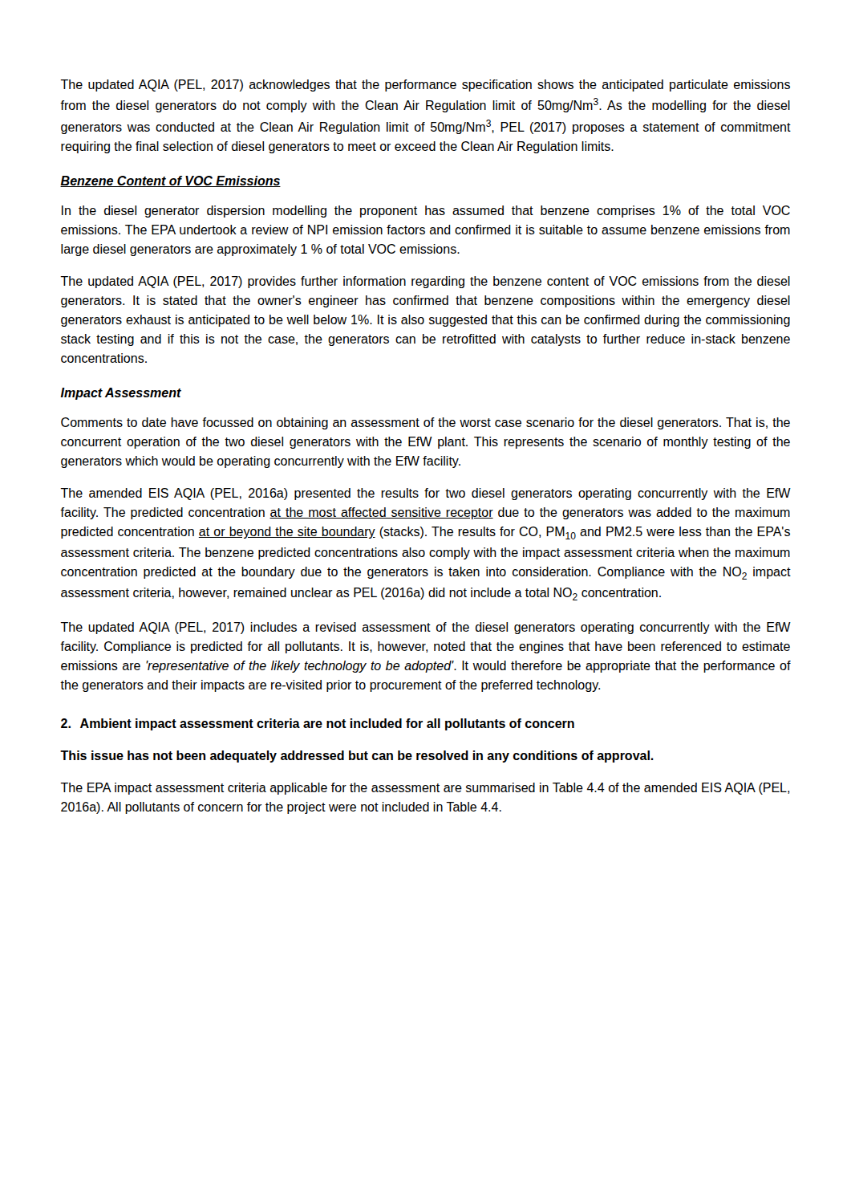The updated AQIA (PEL, 2017) acknowledges that the performance specification shows the anticipated particulate emissions from the diesel generators do not comply with the Clean Air Regulation limit of 50mg/Nm3. As the modelling for the diesel generators was conducted at the Clean Air Regulation limit of 50mg/Nm3, PEL (2017) proposes a statement of commitment requiring the final selection of diesel generators to meet or exceed the Clean Air Regulation limits.
Benzene Content of VOC Emissions
In the diesel generator dispersion modelling the proponent has assumed that benzene comprises 1% of the total VOC emissions. The EPA undertook a review of NPI emission factors and confirmed it is suitable to assume benzene emissions from large diesel generators are approximately 1 % of total VOC emissions.
The updated AQIA (PEL, 2017) provides further information regarding the benzene content of VOC emissions from the diesel generators. It is stated that the owner's engineer has confirmed that benzene compositions within the emergency diesel generators exhaust is anticipated to be well below 1%. It is also suggested that this can be confirmed during the commissioning stack testing and if this is not the case, the generators can be retrofitted with catalysts to further reduce in-stack benzene concentrations.
Impact Assessment
Comments to date have focussed on obtaining an assessment of the worst case scenario for the diesel generators. That is, the concurrent operation of the two diesel generators with the EfW plant. This represents the scenario of monthly testing of the generators which would be operating concurrently with the EfW facility.
The amended EIS AQIA (PEL, 2016a) presented the results for two diesel generators operating concurrently with the EfW facility. The predicted concentration at the most affected sensitive receptor due to the generators was added to the maximum predicted concentration at or beyond the site boundary (stacks). The results for CO, PM10 and PM2.5 were less than the EPA's assessment criteria. The benzene predicted concentrations also comply with the impact assessment criteria when the maximum concentration predicted at the boundary due to the generators is taken into consideration. Compliance with the NO2 impact assessment criteria, however, remained unclear as PEL (2016a) did not include a total NO2 concentration.
The updated AQIA (PEL, 2017) includes a revised assessment of the diesel generators operating concurrently with the EfW facility. Compliance is predicted for all pollutants. It is, however, noted that the engines that have been referenced to estimate emissions are 'representative of the likely technology to be adopted'. It would therefore be appropriate that the performance of the generators and their impacts are re-visited prior to procurement of the preferred technology.
2. Ambient impact assessment criteria are not included for all pollutants of concern
This issue has not been adequately addressed but can be resolved in any conditions of approval.
The EPA impact assessment criteria applicable for the assessment are summarised in Table 4.4 of the amended EIS AQIA (PEL, 2016a). All pollutants of concern for the project were not included in Table 4.4.